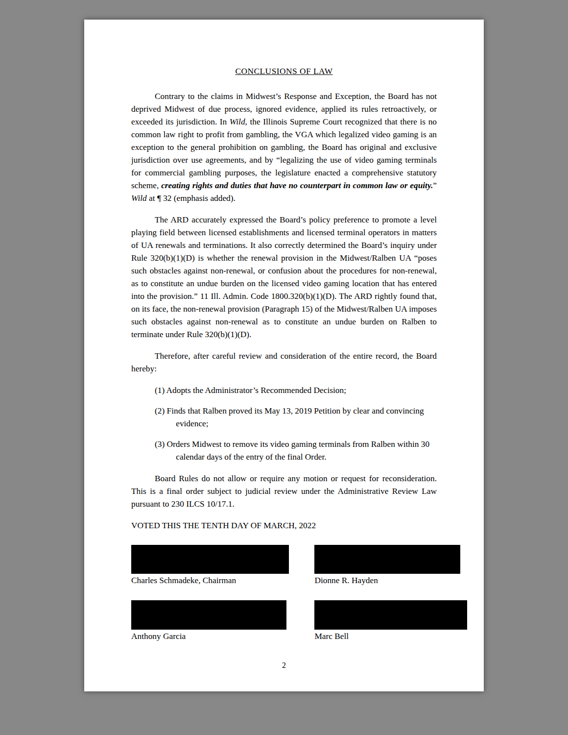CONCLUSIONS OF LAW
Contrary to the claims in Midwest’s Response and Exception, the Board has not deprived Midwest of due process, ignored evidence, applied its rules retroactively, or exceeded its jurisdiction. In Wild, the Illinois Supreme Court recognized that there is no common law right to profit from gambling, the VGA which legalized video gaming is an exception to the general prohibition on gambling, the Board has original and exclusive jurisdiction over use agreements, and by “legalizing the use of video gaming terminals for commercial gambling purposes, the legislature enacted a comprehensive statutory scheme, creating rights and duties that have no counterpart in common law or equity.” Wild at ¶ 32 (emphasis added).
The ARD accurately expressed the Board’s policy preference to promote a level playing field between licensed establishments and licensed terminal operators in matters of UA renewals and terminations. It also correctly determined the Board’s inquiry under Rule 320(b)(1)(D) is whether the renewal provision in the Midwest/Ralben UA “poses such obstacles against non-renewal, or confusion about the procedures for non-renewal, as to constitute an undue burden on the licensed video gaming location that has entered into the provision.” 11 Ill. Admin. Code 1800.320(b)(1)(D). The ARD rightly found that, on its face, the non-renewal provision (Paragraph 15) of the Midwest/Ralben UA imposes such obstacles against non-renewal as to constitute an undue burden on Ralben to terminate under Rule 320(b)(1)(D).
Therefore, after careful review and consideration of the entire record, the Board hereby:
(1) Adopts the Administrator’s Recommended Decision;
(2) Finds that Ralben proved its May 13, 2019 Petition by clear and convincing evidence;
(3) Orders Midwest to remove its video gaming terminals from Ralben within 30 calendar days of the entry of the final Order.
Board Rules do not allow or require any motion or request for reconsideration. This is a final order subject to judicial review under the Administrative Review Law pursuant to 230 ILCS 10/17.1.
VOTED THIS THE TENTH DAY OF MARCH, 2022
| Charles Schmadeke, Chairman | Dionne R. Hayden |
| Anthony Garcia | Marc Bell |
2